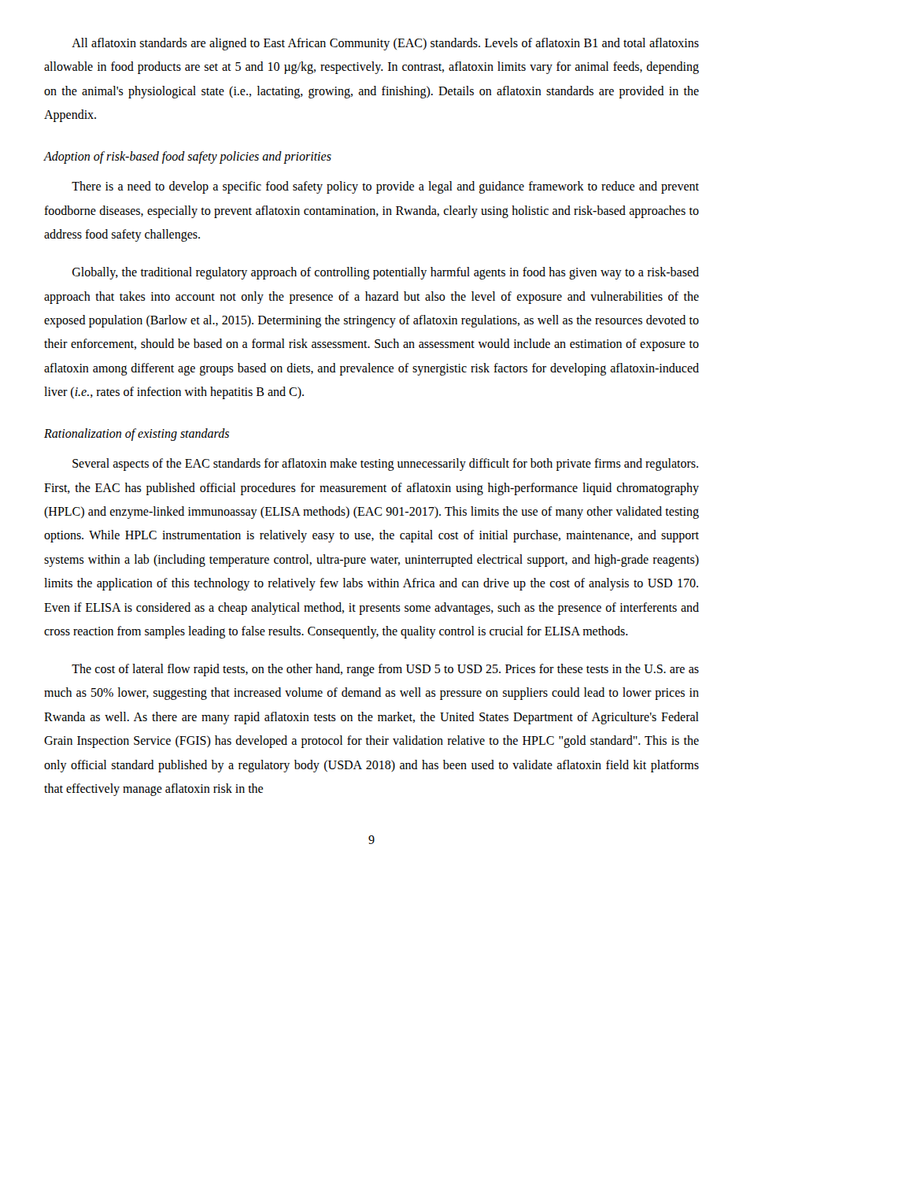All aflatoxin standards are aligned to East African Community (EAC) standards. Levels of aflatoxin B1 and total aflatoxins allowable in food products are set at 5 and 10 µg/kg, respectively. In contrast, aflatoxin limits vary for animal feeds, depending on the animal's physiological state (i.e., lactating, growing, and finishing). Details on aflatoxin standards are provided in the Appendix.
Adoption of risk-based food safety policies and priorities
There is a need to develop a specific food safety policy to provide a legal and guidance framework to reduce and prevent foodborne diseases, especially to prevent aflatoxin contamination, in Rwanda, clearly using holistic and risk-based approaches to address food safety challenges.
Globally, the traditional regulatory approach of controlling potentially harmful agents in food has given way to a risk-based approach that takes into account not only the presence of a hazard but also the level of exposure and vulnerabilities of the exposed population (Barlow et al., 2015). Determining the stringency of aflatoxin regulations, as well as the resources devoted to their enforcement, should be based on a formal risk assessment. Such an assessment would include an estimation of exposure to aflatoxin among different age groups based on diets, and prevalence of synergistic risk factors for developing aflatoxin-induced liver (i.e., rates of infection with hepatitis B and C).
Rationalization of existing standards
Several aspects of the EAC standards for aflatoxin make testing unnecessarily difficult for both private firms and regulators. First, the EAC has published official procedures for measurement of aflatoxin using high-performance liquid chromatography (HPLC) and enzyme-linked immunoassay (ELISA methods) (EAC 901-2017). This limits the use of many other validated testing options. While HPLC instrumentation is relatively easy to use, the capital cost of initial purchase, maintenance, and support systems within a lab (including temperature control, ultra-pure water, uninterrupted electrical support, and high-grade reagents) limits the application of this technology to relatively few labs within Africa and can drive up the cost of analysis to USD 170. Even if ELISA is considered as a cheap analytical method, it presents some advantages, such as the presence of interferents and cross reaction from samples leading to false results. Consequently, the quality control is crucial for ELISA methods.
The cost of lateral flow rapid tests, on the other hand, range from USD 5 to USD 25. Prices for these tests in the U.S. are as much as 50% lower, suggesting that increased volume of demand as well as pressure on suppliers could lead to lower prices in Rwanda as well. As there are many rapid aflatoxin tests on the market, the United States Department of Agriculture's Federal Grain Inspection Service (FGIS) has developed a protocol for their validation relative to the HPLC "gold standard". This is the only official standard published by a regulatory body (USDA 2018) and has been used to validate aflatoxin field kit platforms that effectively manage aflatoxin risk in the
9